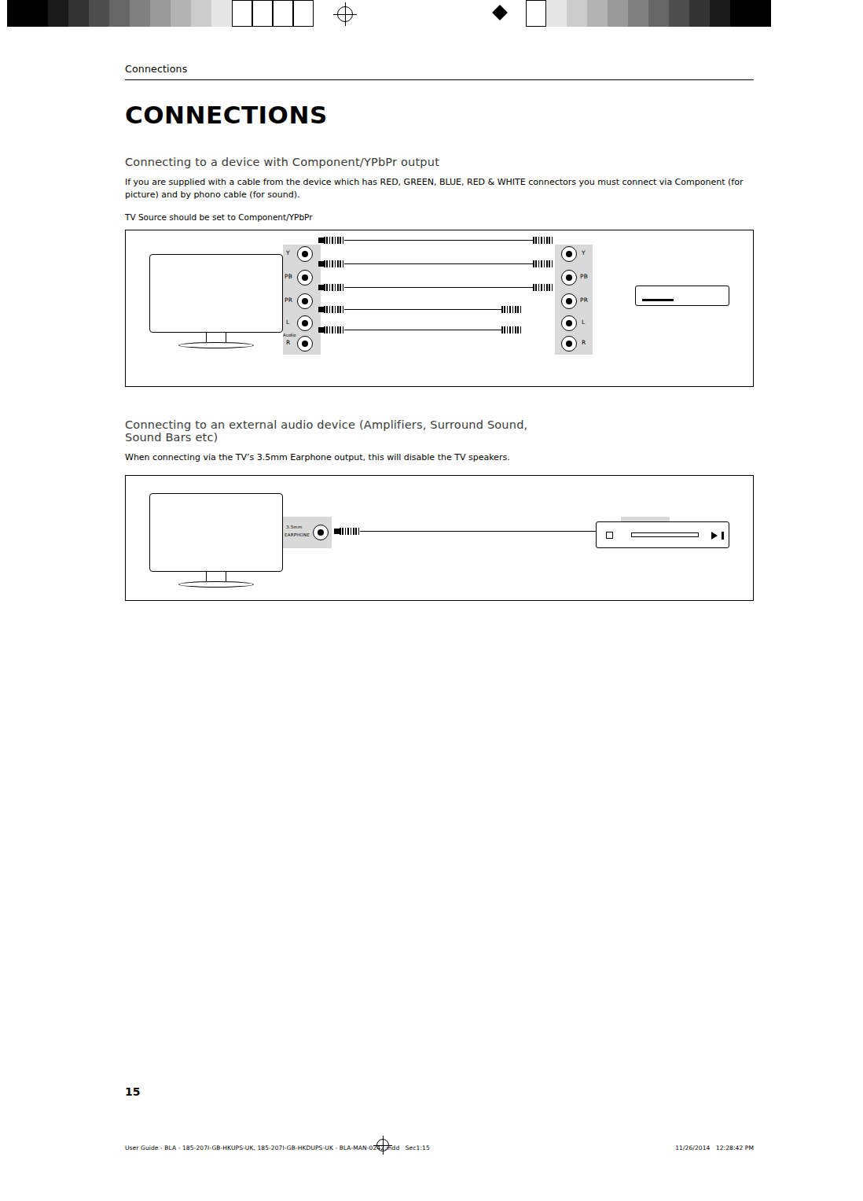Connections
CONNECTIONS
Connecting to a device with Component/YPbPr output
If you are supplied with a cable from the device which has RED, GREEN, BLUE, RED & WHITE connectors you must connect via Component (for picture) and by phono cable (for sound).
TV Source should be set to Component/YPbPr
Y
PB
PR
L
Audio R
Y
PB
PR
L
R
Connecting to an external audio device (Amplifiers, Surround Sound,
Sound Bars etc)
When connecting via the TV’s 3.5mm Earphone output, this will disable the TV speakers.
3.5mm EARPHONE
3.5mm AUDIO IN
15
User Guide - BLA - 185-207I-GB-HKUPS-UK, 185-207I-GB-HKDUPS-UK - BLA-MAN-0242.indd Sec1:15 11/26/2014 12:28:42 PM